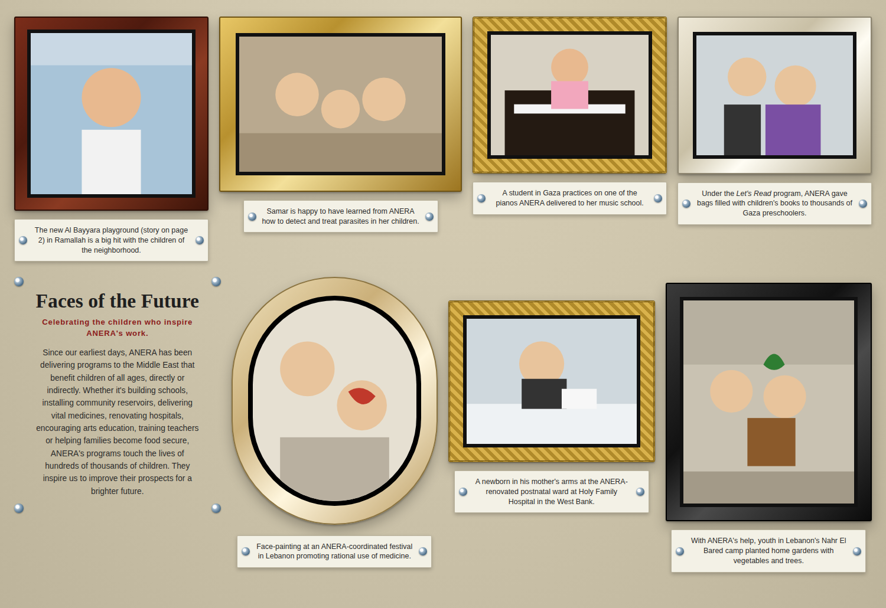The new Al Bayyara playground (story on page 2) in Ramallah is a big hit with the children of the neighborhood.
Samar is happy to have learned from ANERA how to detect and treat parasites in her children.
A student in Gaza practices on one of the pianos ANERA delivered to her music school.
Under the Let's Read program, ANERA gave bags filled with children's books to thousands of Gaza preschoolers.
Faces of the Future
Celebrating the children who inspire ANERA's work.
Since our earliest days, ANERA has been delivering programs to the Middle East that benefit children of all ages, directly or indirectly. Whether it's building schools, installing community reservoirs, delivering vital medicines, renovating hospitals, encouraging arts education, training teachers or helping families become food secure, ANERA's programs touch the lives of hundreds of thousands of children. They inspire us to improve their prospects for a brighter future.
Face-painting at an ANERA-coordinated festival in Lebanon promoting rational use of medicine.
A newborn in his mother's arms at the ANERA-renovated postnatal ward at Holy Family Hospital in the West Bank.
With ANERA's help, youth in Lebanon's Nahr El Bared camp planted home gardens with vegetables and trees.